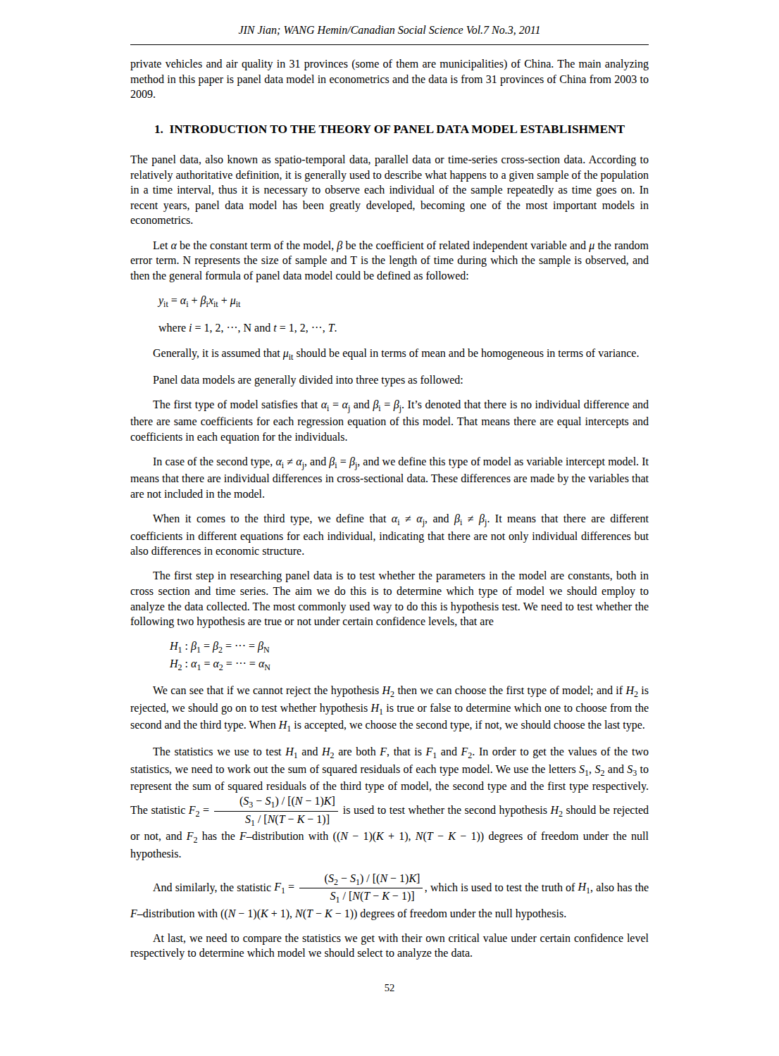JIN Jian; WANG Hemin/Canadian Social Science Vol.7 No.3, 2011
private vehicles and air quality in 31 provinces (some of them are municipalities) of China. The main analyzing method in this paper is panel data model in econometrics and the data is from 31 provinces of China from 2003 to 2009.
1. Introduction to the Theory of Panel Data Model Establishment
The panel data, also known as spatio-temporal data, parallel data or time-series cross-section data. According to relatively authoritative definition, it is generally used to describe what happens to a given sample of the population in a time interval, thus it is necessary to observe each individual of the sample repeatedly as time goes on. In recent years, panel data model has been greatly developed, becoming one of the most important models in econometrics.
Let α be the constant term of the model, β be the coefficient of related independent variable and μ the random error term. N represents the size of sample and T is the length of time during which the sample is observed, and then the general formula of panel data model could be defined as followed:
yit = αi + βixit + μit
where i = 1, 2, ···, N and t = 1, 2, ···, T.
Generally, it is assumed that μit should be equal in terms of mean and be homogeneous in terms of variance.
Panel data models are generally divided into three types as followed:
The first type of model satisfies that αi = αj and βi = βj. It’s denoted that there is no individual difference and there are same coefficients for each regression equation of this model. That means there are equal intercepts and coefficients in each equation for the individuals.
In case of the second type, αi ≠ αj, and βi = βj, and we define this type of model as variable intercept model. It means that there are individual differences in cross-sectional data. These differences are made by the variables that are not included in the model.
When it comes to the third type, we define that αi ≠ αj, and βi ≠ βj. It means that there are different coefficients in different equations for each individual, indicating that there are not only individual differences but also differences in economic structure.
The first step in researching panel data is to test whether the parameters in the model are constants, both in cross section and time series. The aim we do this is to determine which type of model we should employ to analyze the data collected. The most commonly used way to do this is hypothesis test. We need to test whether the following two hypothesis are true or not under certain confidence levels, that are
H1 : β1 = β2 = ··· = βN
H2 : α1 = α2 = ··· = αN
We can see that if we cannot reject the hypothesis H2 then we can choose the first type of model; and if H2 is rejected, we should go on to test whether hypothesis H1 is true or false to determine which one to choose from the second and the third type. When H1 is accepted, we choose the second type, if not, we should choose the last type.
The statistics we use to test H1 and H2 are both F, that is F1 and F2. In order to get the values of the two statistics, we need to work out the sum of squared residuals of each type model. We use the letters S1, S2 and S3 to represent the sum of squared residuals of the third type of model, the second type and the first type respectively. The statistic F2 = (S3 − S1) / [(N − 1)K] S1 / [N(T − K − 1)] is used to test whether the second hypothesis H2 should be rejected or not, and F2 has the F–distribution with ((N − 1)(K + 1), N(T − K − 1)) degrees of freedom under the null hypothesis.
And similarly, the statistic F1 = (S2 − S1) / [(N − 1)K] S1 / [N(T − K − 1)], which is used to test the truth of H1, also has the F–distribution with ((N − 1)(K + 1), N(T − K − 1)) degrees of freedom under the null hypothesis.
At last, we need to compare the statistics we get with their own critical value under certain confidence level respectively to determine which model we should select to analyze the data.
52